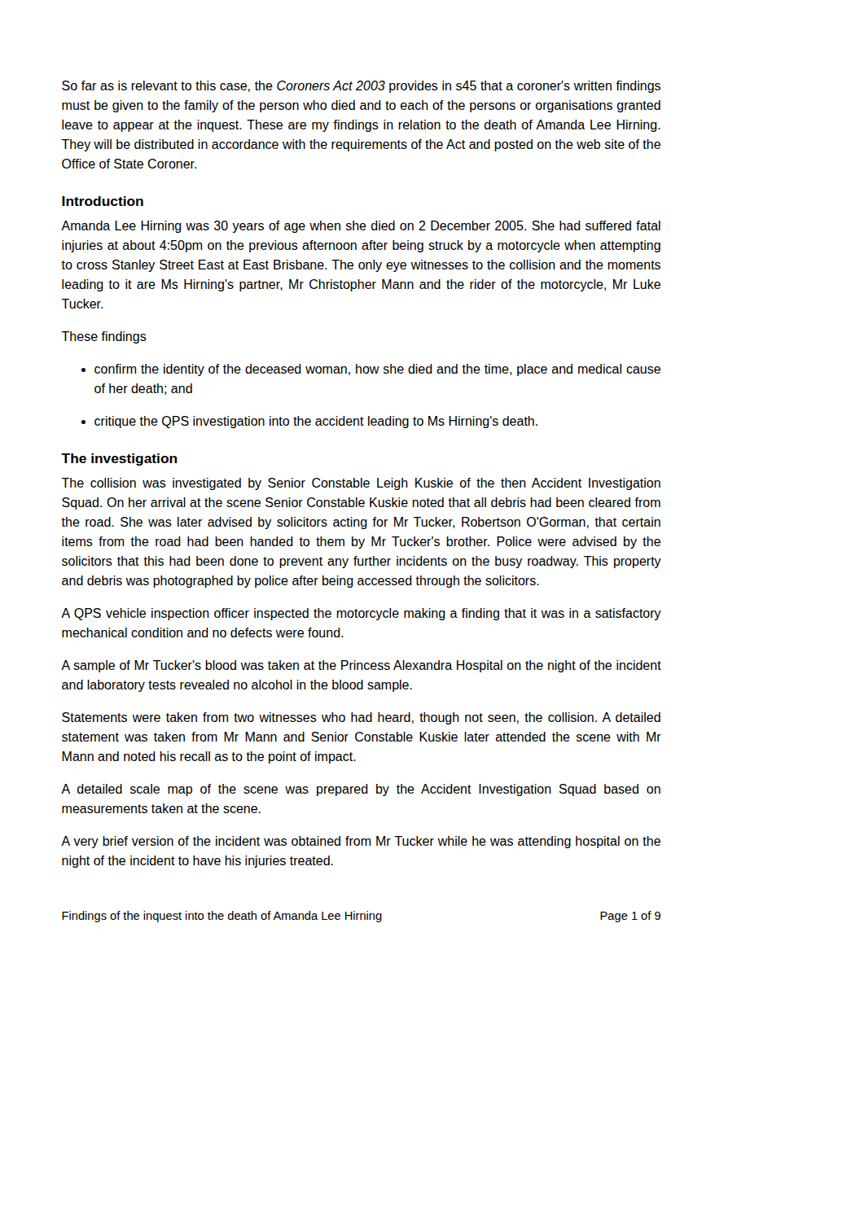So far as is relevant to this case, the Coroners Act 2003 provides in s45 that a coroner's written findings must be given to the family of the person who died and to each of the persons or organisations granted leave to appear at the inquest. These are my findings in relation to the death of Amanda Lee Hirning. They will be distributed in accordance with the requirements of the Act and posted on the web site of the Office of State Coroner.
Introduction
Amanda Lee Hirning was 30 years of age when she died on 2 December 2005. She had suffered fatal injuries at about 4:50pm on the previous afternoon after being struck by a motorcycle when attempting to cross Stanley Street East at East Brisbane. The only eye witnesses to the collision and the moments leading to it are Ms Hirning's partner, Mr Christopher Mann and the rider of the motorcycle, Mr Luke Tucker.
These findings
confirm the identity of the deceased woman, how she died and the time, place and medical cause of her death; and
critique the QPS investigation into the accident leading to Ms Hirning's death.
The investigation
The collision was investigated by Senior Constable Leigh Kuskie of the then Accident Investigation Squad. On her arrival at the scene Senior Constable Kuskie noted that all debris had been cleared from the road. She was later advised by solicitors acting for Mr Tucker, Robertson O'Gorman, that certain items from the road had been handed to them by Mr Tucker's brother. Police were advised by the solicitors that this had been done to prevent any further incidents on the busy roadway. This property and debris was photographed by police after being accessed through the solicitors.
A QPS vehicle inspection officer inspected the motorcycle making a finding that it was in a satisfactory mechanical condition and no defects were found.
A sample of Mr Tucker's blood was taken at the Princess Alexandra Hospital on the night of the incident and laboratory tests revealed no alcohol in the blood sample.
Statements were taken from two witnesses who had heard, though not seen, the collision. A detailed statement was taken from Mr Mann and Senior Constable Kuskie later attended the scene with Mr Mann and noted his recall as to the point of impact.
A detailed scale map of the scene was prepared by the Accident Investigation Squad based on measurements taken at the scene.
A very brief version of the incident was obtained from Mr Tucker while he was attending hospital on the night of the incident to have his injuries treated.
Findings of the inquest into the death of Amanda Lee Hirning Page 1 of 9